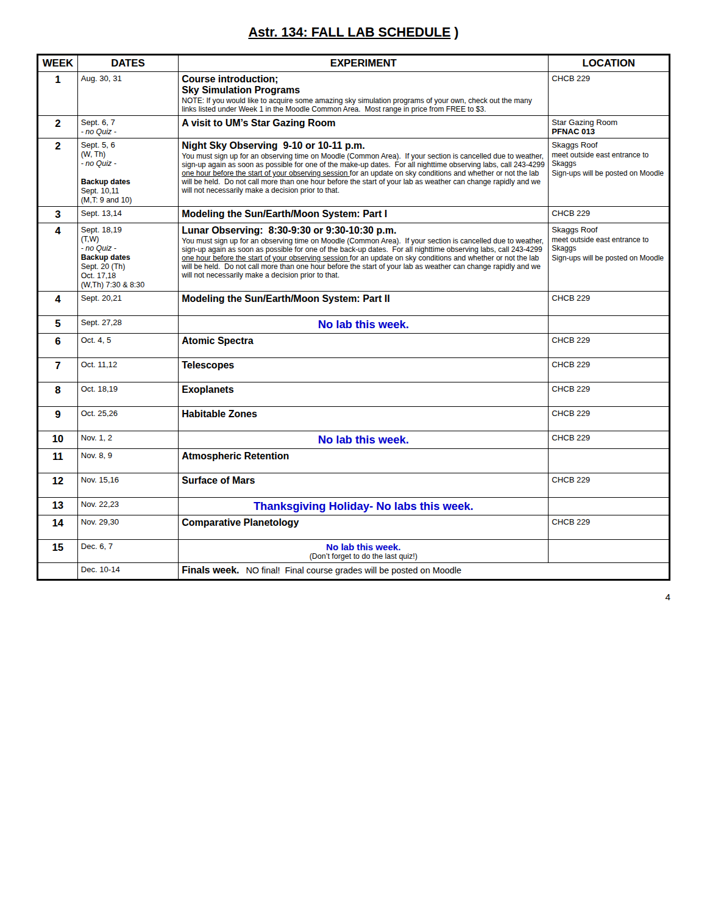Astr. 134: FALL LAB SCHEDULE )
| WEEK | DATES | EXPERIMENT | LOCATION |
| --- | --- | --- | --- |
| 1 | Aug. 30, 31 | Course introduction; Sky Simulation Programs NOTE: If you would like to acquire some amazing sky simulation programs of your own, check out the many links listed under Week 1 in the Moodle Common Area. Most range in price from FREE to $3. | CHCB 229 |
| 2 | Sept. 6, 7 - no Quiz - | A visit to UM’s Star Gazing Room | Star Gazing Room PFNAC 013 |
| 2 | Sept. 5, 6 (W, Th) - no Quiz - Backup dates Sept. 10,11 (M,T: 9 and 10) | Night Sky Observing 9-10 or 10-11 p.m. You must sign up for an observing time on Moodle (Common Area). If your section is cancelled due to weather, sign-up again as soon as possible for one of the make-up dates. For all nighttime observing labs, call 243-4299 one hour before the start of your observing session for an update on sky conditions and whether or not the lab will be held. Do not call more than one hour before the start of your lab as weather can change rapidly and we will not necessarily make a decision prior to that. | Skaggs Roof meet outside east entrance to Skaggs Sign-ups will be posted on Moodle |
| 3 | Sept. 13,14 | Modeling the Sun/Earth/Moon System: Part I | CHCB 229 |
| 4 | Sept. 18,19 (T,W) - no Quiz - Backup dates Sept. 20 (Th) Oct. 17,18 (W,Th) 7:30 & 8:30 | Lunar Observing: 8:30-9:30 or 9:30-10:30 p.m. You must sign up for an observing time on Moodle (Common Area). If your section is cancelled due to weather, sign-up again as soon as possible for one of the back-up dates. For all nighttime observing labs, call 243-4299 one hour before the start of your observing session for an update on sky conditions and whether or not the lab will be held. Do not call more than one hour before the start of your lab as weather can change rapidly and we will not necessarily make a decision prior to that. | Skaggs Roof meet outside east entrance to Skaggs Sign-ups will be posted on Moodle |
| 4 | Sept. 20,21 | Modeling the Sun/Earth/Moon System: Part II | CHCB 229 |
| 5 | Sept. 27,28 | No lab this week. | |
| 6 | Oct. 4, 5 | Atomic Spectra | CHCB 229 |
| 7 | Oct. 11,12 | Telescopes | CHCB 229 |
| 8 | Oct. 18,19 | Exoplanets | CHCB 229 |
| 9 | Oct. 25,26 | Habitable Zones | CHCB 229 |
| 10 | Nov. 1, 2 | No lab this week. | CHCB 229 |
| 11 | Nov. 8, 9 | Atmospheric Retention | |
| 12 | Nov. 15,16 | Surface of Mars | CHCB 229 |
| 13 | Nov. 22,23 | Thanksgiving Holiday- No labs this week. | |
| 14 | Nov. 29,30 | Comparative Planetology | CHCB 229 |
| 15 | Dec. 6, 7 | No lab this week. (Don’t forget to do the last quiz!) | |
| | Dec. 10-14 | Finals week. NO final! Final course grades will be posted on Moodle |
4